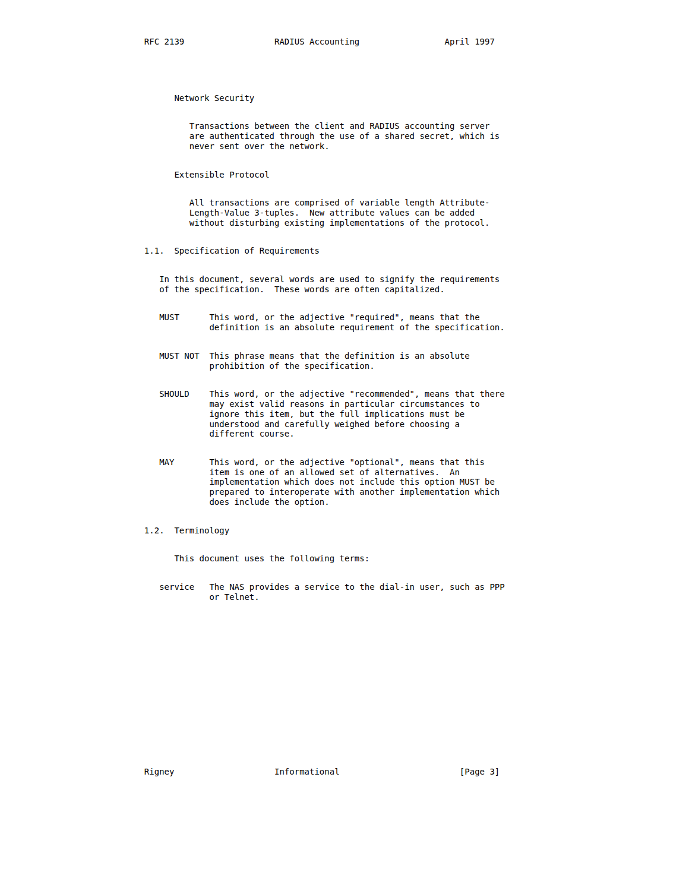RFC 2139 RADIUS Accounting April 1997
Network Security
Transactions between the client and RADIUS accounting server are authenticated through the use of a shared secret, which is never sent over the network.
Extensible Protocol
All transactions are comprised of variable length Attribute- Length-Value 3-tuples. New attribute values can be added without disturbing existing implementations of the protocol.
1.1. Specification of Requirements
In this document, several words are used to signify the requirements of the specification. These words are often capitalized. MUST This word, or the adjective "required", means that the definition is an absolute requirement of the specification. MUST NOT This phrase means that the definition is an absolute prohibition of the specification. SHOULD This word, or the adjective "recommended", means that there may exist valid reasons in particular circumstances to ignore this item, but the full implications must be understood and carefully weighed before choosing a different course. MAY This word, or the adjective "optional", means that this item is one of an allowed set of alternatives. An implementation which does not include this option MUST be prepared to interoperate with another implementation which does include the option.
1.2. Terminology
This document uses the following terms: service The NAS provides a service to the dial-in user, such as PPP or Telnet.
Rigney Informational [Page 3]